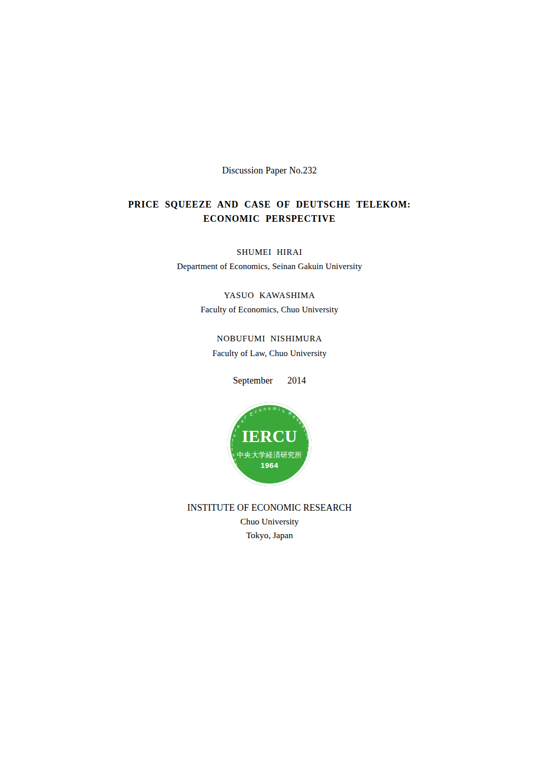Discussion Paper No.232
PRICE SQUEEZE AND CASE OF DEUTSCHE TELEKOM: ECONOMIC PERSPECTIVE
SHUMEI HIRAI
Department of Economics, Seinan Gakuin University
YASUO KAWASHIMA
Faculty of Economics, Chuo University
NOBUFUMI NISHIMURA
Faculty of Law, Chuo University
September 2014
I n s t i t u t e o f E c o n o m i c R e s e a r c h , C h u o U n i v e r s i t y
IERCU
中央大学経済研究所
1964
INSTITUTE OF ECONOMIC RESEARCH
Chuo University
Tokyo, Japan